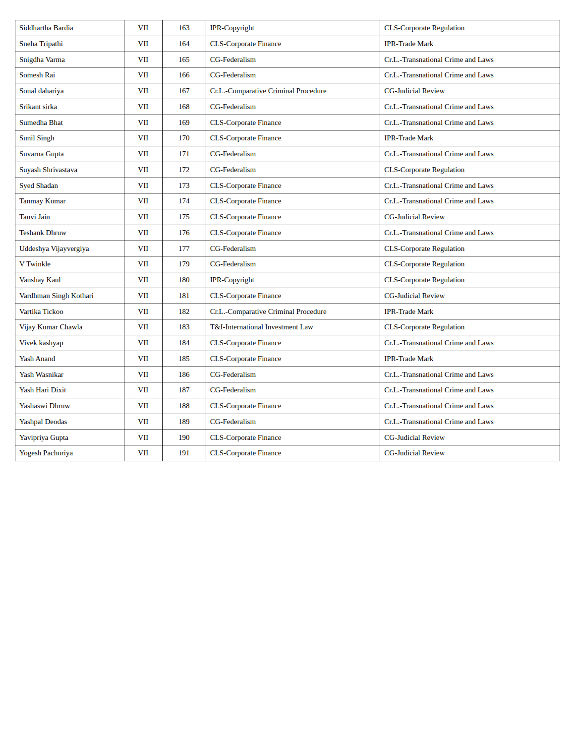| Siddhartha Bardia | VII | 163 | IPR-Copyright | CLS-Corporate Regulation |
| Sneha Tripathi | VII | 164 | CLS-Corporate Finance | IPR-Trade Mark |
| Snigdha Varma | VII | 165 | CG-Federalism | Cr.L.-Transnational Crime and Laws |
| Somesh Rai | VII | 166 | CG-Federalism | Cr.L.-Transnational Crime and Laws |
| Sonal dahariya | VII | 167 | Cr.L.-Comparative Criminal Procedure | CG-Judicial Review |
| Srikant sirka | VII | 168 | CG-Federalism | Cr.L.-Transnational Crime and Laws |
| Sumedha Bhat | VII | 169 | CLS-Corporate Finance | Cr.L.-Transnational Crime and Laws |
| Sunil Singh | VII | 170 | CLS-Corporate Finance | IPR-Trade Mark |
| Suvarna Gupta | VII | 171 | CG-Federalism | Cr.L.-Transnational Crime and Laws |
| Suyash Shrivastava | VII | 172 | CG-Federalism | CLS-Corporate Regulation |
| Syed Shadan | VII | 173 | CLS-Corporate Finance | Cr.L.-Transnational Crime and Laws |
| Tanmay Kumar | VII | 174 | CLS-Corporate Finance | Cr.L.-Transnational Crime and Laws |
| Tanvi Jain | VII | 175 | CLS-Corporate Finance | CG-Judicial Review |
| Teshank Dhruw | VII | 176 | CLS-Corporate Finance | Cr.L.-Transnational Crime and Laws |
| Uddeshya Vijayvergiya | VII | 177 | CG-Federalism | CLS-Corporate Regulation |
| V Twinkle | VII | 179 | CG-Federalism | CLS-Corporate Regulation |
| Vanshay Kaul | VII | 180 | IPR-Copyright | CLS-Corporate Regulation |
| Vardhman Singh Kothari | VII | 181 | CLS-Corporate Finance | CG-Judicial Review |
| Vartika Tickoo | VII | 182 | Cr.L.-Comparative Criminal Procedure | IPR-Trade Mark |
| Vijay Kumar Chawla | VII | 183 | T&I-International Investment Law | CLS-Corporate Regulation |
| Vivek kashyap | VII | 184 | CLS-Corporate Finance | Cr.L.-Transnational Crime and Laws |
| Yash Anand | VII | 185 | CLS-Corporate Finance | IPR-Trade Mark |
| Yash Wasnikar | VII | 186 | CG-Federalism | Cr.L.-Transnational Crime and Laws |
| Yash Hari Dixit | VII | 187 | CG-Federalism | Cr.L.-Transnational Crime and Laws |
| Yashaswi Dhruw | VII | 188 | CLS-Corporate Finance | Cr.L.-Transnational Crime and Laws |
| Yashpal Deodas | VII | 189 | CG-Federalism | Cr.L.-Transnational Crime and Laws |
| Yavipriya Gupta | VII | 190 | CLS-Corporate Finance | CG-Judicial Review |
| Yogesh Pachoriya | VII | 191 | CLS-Corporate Finance | CG-Judicial Review |